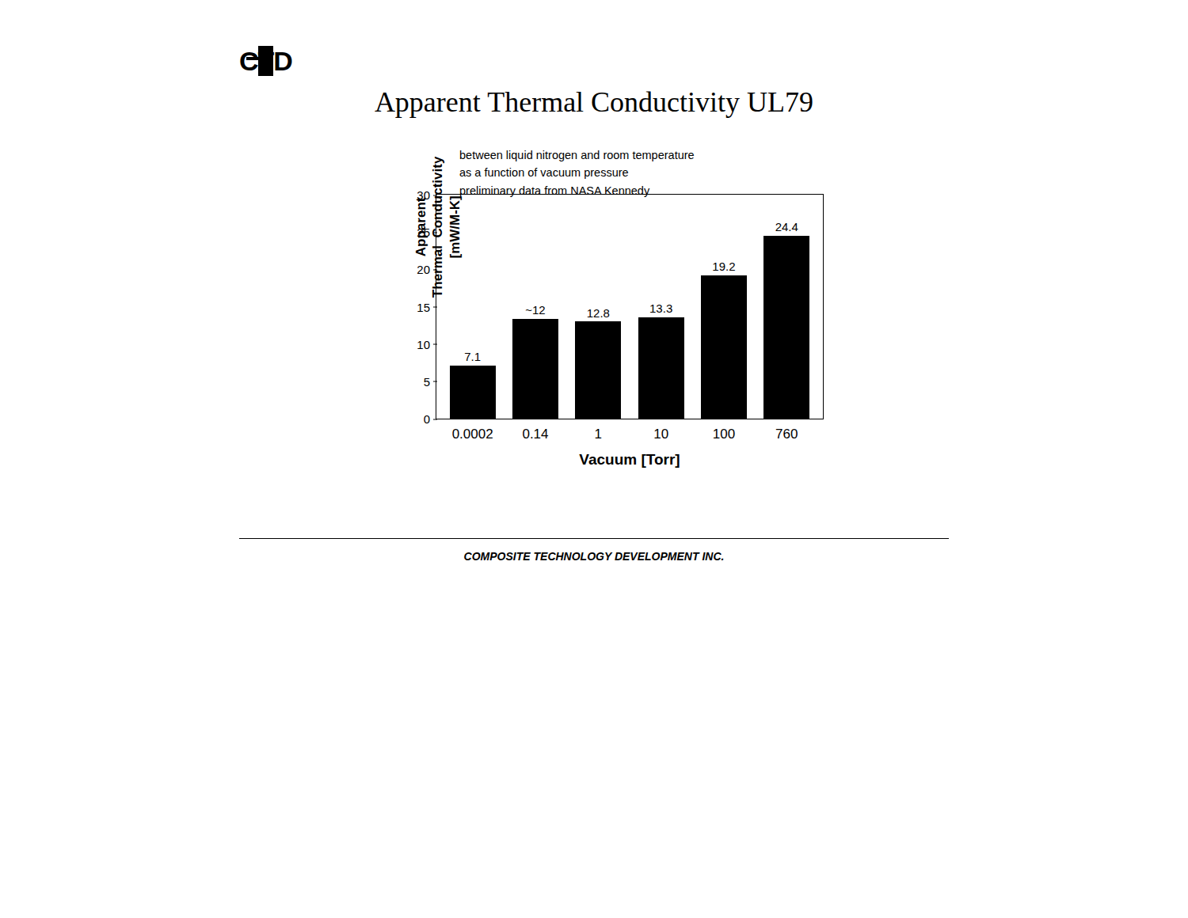CTD
Apparent Thermal Conductivity UL79
between liquid nitrogen and room temperature
as a function of vacuum pressure
preliminary data from NASA Kennedy
Apparent
Thermal Conductivity
[mW/M-K]
30 25 20 15 10 5 0
7.1
0.0002
~12
0.14
12.8
1
13.3
10
19.2
100
24.4
760
Vacuum [Torr]
COMPOSITE TECHNOLOGY DEVELOPMENT INC.